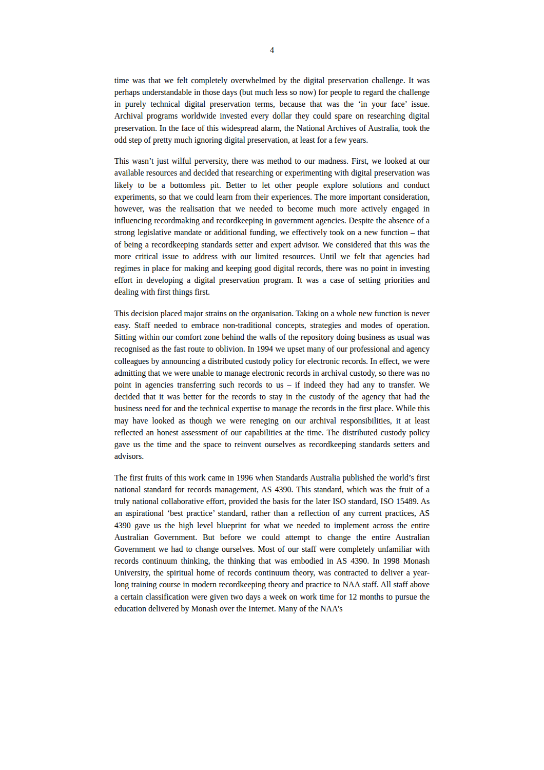4
time was that we felt completely overwhelmed by the digital preservation challenge. It was perhaps understandable in those days (but much less so now) for people to regard the challenge in purely technical digital preservation terms, because that was the ‘in your face’ issue. Archival programs worldwide invested every dollar they could spare on researching digital preservation. In the face of this widespread alarm, the National Archives of Australia, took the odd step of pretty much ignoring digital preservation, at least for a few years.
This wasn’t just wilful perversity, there was method to our madness. First, we looked at our available resources and decided that researching or experimenting with digital preservation was likely to be a bottomless pit. Better to let other people explore solutions and conduct experiments, so that we could learn from their experiences. The more important consideration, however, was the realisation that we needed to become much more actively engaged in influencing recordmaking and recordkeeping in government agencies. Despite the absence of a strong legislative mandate or additional funding, we effectively took on a new function – that of being a recordkeeping standards setter and expert advisor. We considered that this was the more critical issue to address with our limited resources. Until we felt that agencies had regimes in place for making and keeping good digital records, there was no point in investing effort in developing a digital preservation program. It was a case of setting priorities and dealing with first things first.
This decision placed major strains on the organisation. Taking on a whole new function is never easy. Staff needed to embrace non-traditional concepts, strategies and modes of operation. Sitting within our comfort zone behind the walls of the repository doing business as usual was recognised as the fast route to oblivion. In 1994 we upset many of our professional and agency colleagues by announcing a distributed custody policy for electronic records. In effect, we were admitting that we were unable to manage electronic records in archival custody, so there was no point in agencies transferring such records to us – if indeed they had any to transfer. We decided that it was better for the records to stay in the custody of the agency that had the business need for and the technical expertise to manage the records in the first place. While this may have looked as though we were reneging on our archival responsibilities, it at least reflected an honest assessment of our capabilities at the time. The distributed custody policy gave us the time and the space to reinvent ourselves as recordkeeping standards setters and advisors.
The first fruits of this work came in 1996 when Standards Australia published the world’s first national standard for records management, AS 4390. This standard, which was the fruit of a truly national collaborative effort, provided the basis for the later ISO standard, ISO 15489. As an aspirational ‘best practice’ standard, rather than a reflection of any current practices, AS 4390 gave us the high level blueprint for what we needed to implement across the entire Australian Government. But before we could attempt to change the entire Australian Government we had to change ourselves. Most of our staff were completely unfamiliar with records continuum thinking, the thinking that was embodied in AS 4390. In 1998 Monash University, the spiritual home of records continuum theory, was contracted to deliver a year-long training course in modern recordkeeping theory and practice to NAA staff. All staff above a certain classification were given two days a week on work time for 12 months to pursue the education delivered by Monash over the Internet. Many of the NAA’s